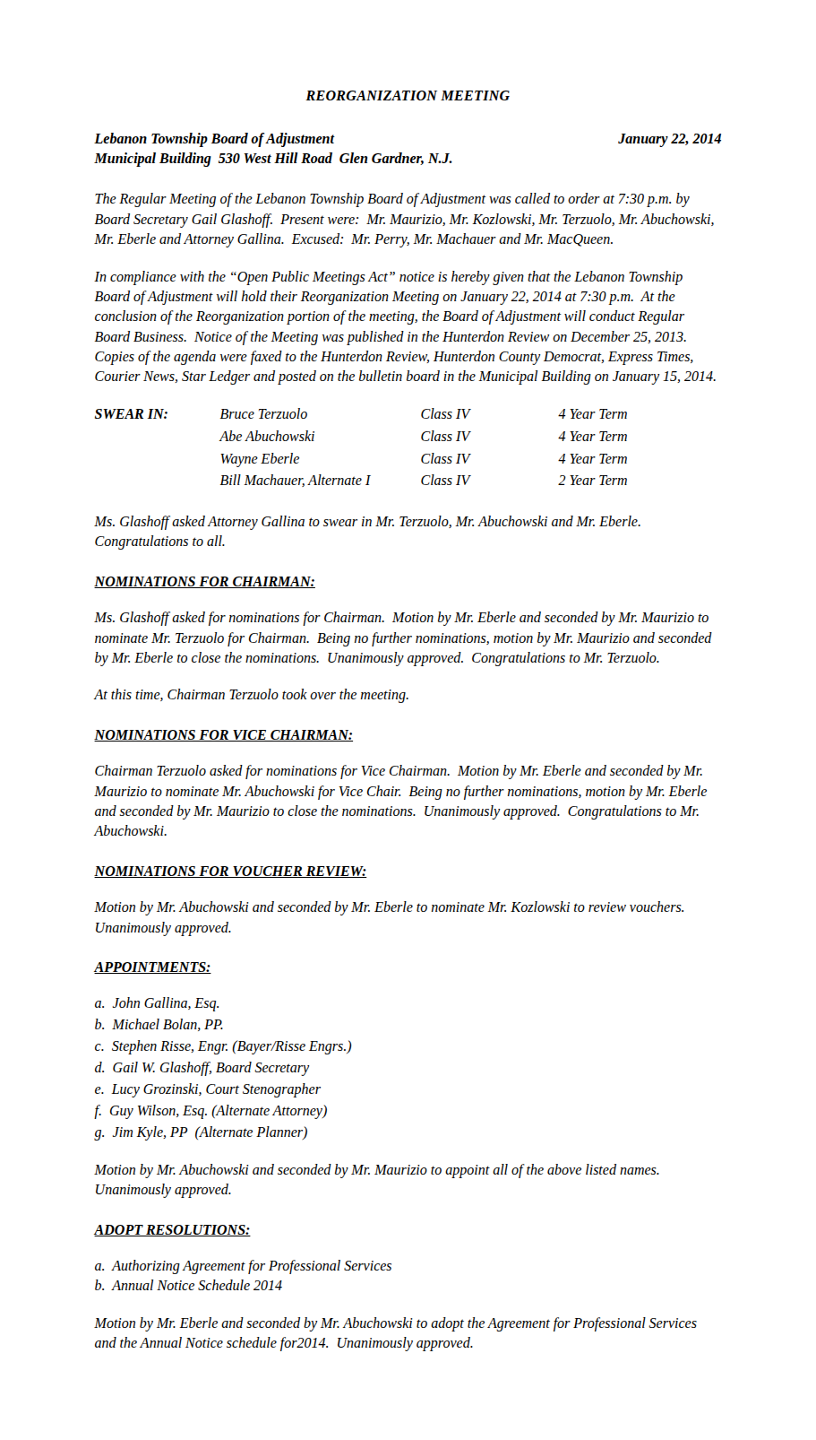REORGANIZATION MEETING
January 22, 2014 Lebanon Township Board of Adjustment Municipal Building 530 West Hill Road Glen Gardner, N.J.
The Regular Meeting of the Lebanon Township Board of Adjustment was called to order at 7:30 p.m. by Board Secretary Gail Glashoff. Present were: Mr. Maurizio, Mr. Kozlowski, Mr. Terzuolo, Mr. Abuchowski, Mr. Eberle and Attorney Gallina. Excused: Mr. Perry, Mr. Machauer and Mr. MacQueen.
In compliance with the “Open Public Meetings Act” notice is hereby given that the Lebanon Township Board of Adjustment will hold their Reorganization Meeting on January 22, 2014 at 7:30 p.m. At the conclusion of the Reorganization portion of the meeting, the Board of Adjustment will conduct Regular Board Business. Notice of the Meeting was published in the Hunterdon Review on December 25, 2013. Copies of the agenda were faxed to the Hunterdon Review, Hunterdon County Democrat, Express Times, Courier News, Star Ledger and posted on the bulletin board in the Municipal Building on January 15, 2014.
| SWEAR IN: | Bruce Terzuolo | Class IV | 4 Year Term |
| | Abe Abuchowski | Class IV | 4 Year Term |
| | Wayne Eberle | Class IV | 4 Year Term |
| | Bill Machauer, Alternate I | Class IV | 2 Year Term |
Ms. Glashoff asked Attorney Gallina to swear in Mr. Terzuolo, Mr. Abuchowski and Mr. Eberle. Congratulations to all.
NOMINATIONS FOR CHAIRMAN:
Ms. Glashoff asked for nominations for Chairman. Motion by Mr. Eberle and seconded by Mr. Maurizio to nominate Mr. Terzuolo for Chairman. Being no further nominations, motion by Mr. Maurizio and seconded by Mr. Eberle to close the nominations. Unanimously approved. Congratulations to Mr. Terzuolo.
At this time, Chairman Terzuolo took over the meeting.
NOMINATIONS FOR VICE CHAIRMAN:
Chairman Terzuolo asked for nominations for Vice Chairman. Motion by Mr. Eberle and seconded by Mr. Maurizio to nominate Mr. Abuchowski for Vice Chair. Being no further nominations, motion by Mr. Eberle and seconded by Mr. Maurizio to close the nominations. Unanimously approved. Congratulations to Mr. Abuchowski.
NOMINATIONS FOR VOUCHER REVIEW:
Motion by Mr. Abuchowski and seconded by Mr. Eberle to nominate Mr. Kozlowski to review vouchers. Unanimously approved.
APPOINTMENTS:
a. John Gallina, Esq.
b. Michael Bolan, PP.
c. Stephen Risse, Engr. (Bayer/Risse Engrs.)
d. Gail W. Glashoff, Board Secretary
e. Lucy Grozinski, Court Stenographer
f. Guy Wilson, Esq. (Alternate Attorney)
g. Jim Kyle, PP (Alternate Planner)
Motion by Mr. Abuchowski and seconded by Mr. Maurizio to appoint all of the above listed names. Unanimously approved.
ADOPT RESOLUTIONS:
a. Authorizing Agreement for Professional Services
b. Annual Notice Schedule 2014
Motion by Mr. Eberle and seconded by Mr. Abuchowski to adopt the Agreement for Professional Services and the Annual Notice schedule for2014. Unanimously approved.